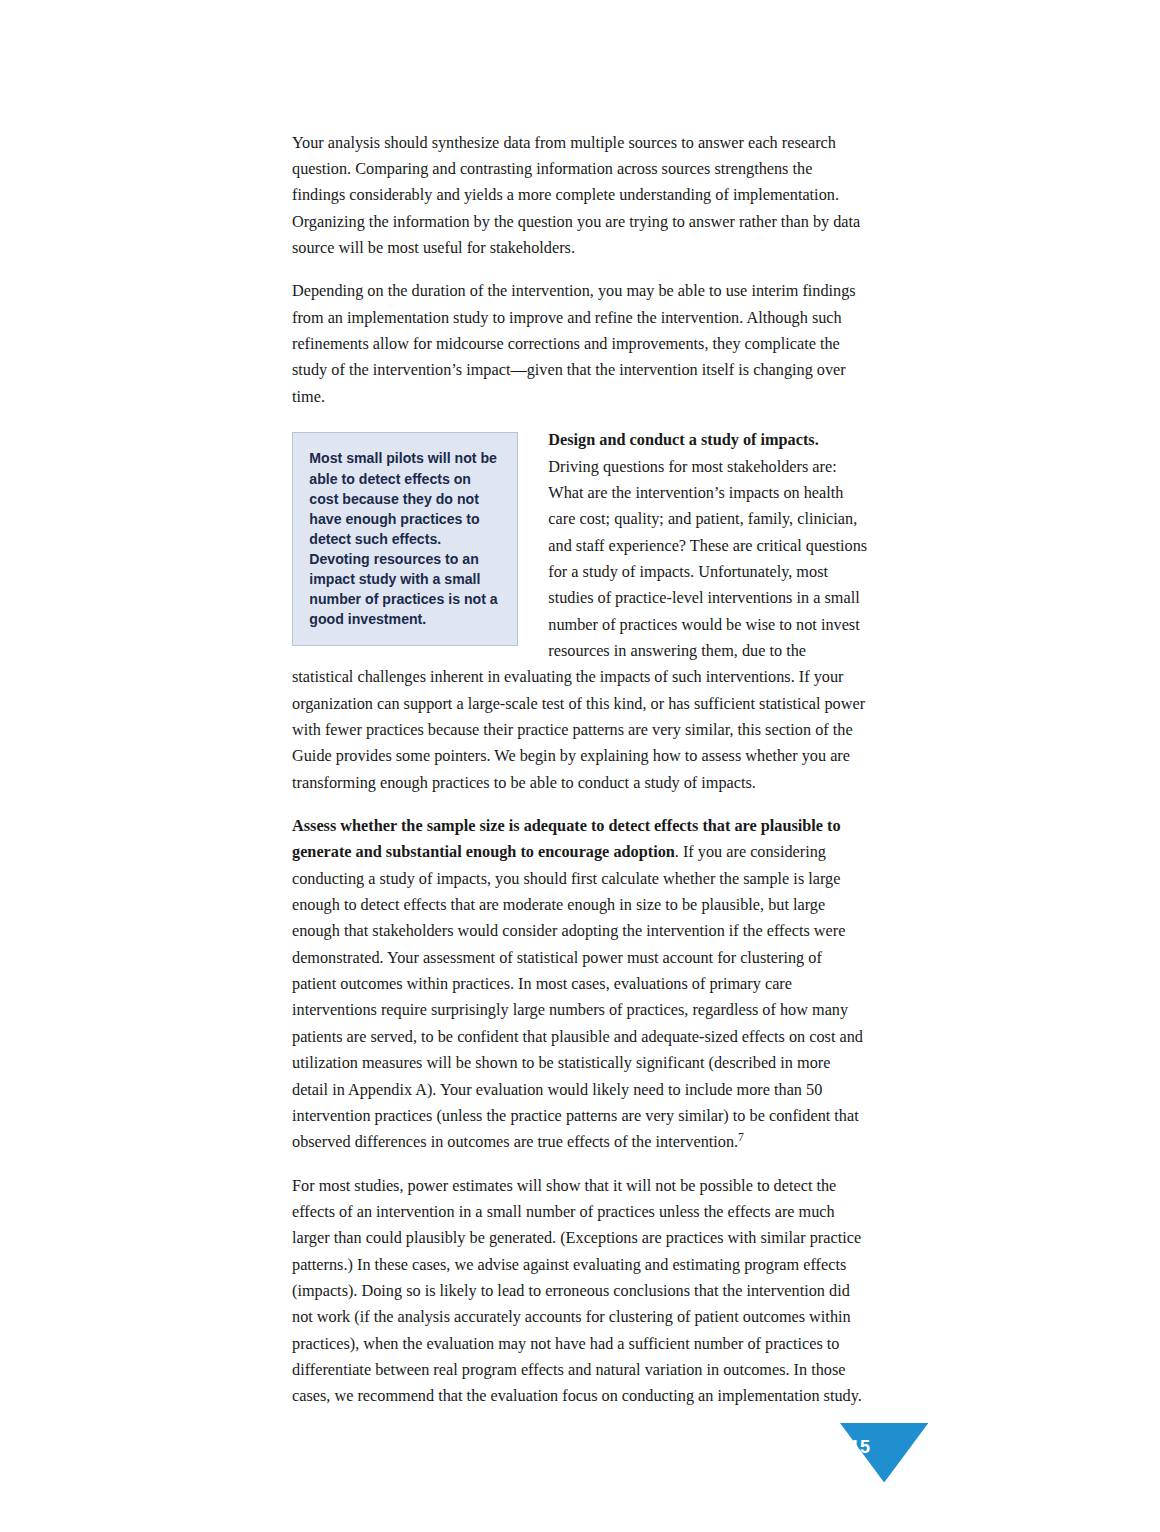Your analysis should synthesize data from multiple sources to answer each research question. Comparing and contrasting information across sources strengthens the findings considerably and yields a more complete understanding of implementation. Organizing the information by the question you are trying to answer rather than by data source will be most useful for stakeholders.
Depending on the duration of the intervention, you may be able to use interim findings from an implementation study to improve and refine the intervention. Although such refinements allow for midcourse corrections and improvements, they complicate the study of the intervention’s impact—given that the intervention itself is changing over time.
Most small pilots will not be able to detect effects on cost because they do not have enough practices to detect such effects. Devoting resources to an impact study with a small number of practices is not a good investment.
Design and conduct a study of impacts. Driving questions for most stakeholders are: What are the intervention’s impacts on health care cost; quality; and patient, family, clinician, and staff experience? These are critical questions for a study of impacts. Unfortunately, most studies of practice-level interventions in a small number of practices would be wise to not invest resources in answering them, due to the statistical challenges inherent in evaluating the impacts of such interventions. If your organization can support a large-scale test of this kind, or has sufficient statistical power with fewer practices because their practice patterns are very similar, this section of the Guide provides some pointers. We begin by explaining how to assess whether you are transforming enough practices to be able to conduct a study of impacts.
Assess whether the sample size is adequate to detect effects that are plausible to generate and substantial enough to encourage adoption. If you are considering conducting a study of impacts, you should first calculate whether the sample is large enough to detect effects that are moderate enough in size to be plausible, but large enough that stakeholders would consider adopting the intervention if the effects were demonstrated. Your assessment of statistical power must account for clustering of patient outcomes within practices. In most cases, evaluations of primary care interventions require surprisingly large numbers of practices, regardless of how many patients are served, to be confident that plausible and adequate-sized effects on cost and utilization measures will be shown to be statistically significant (described in more detail in Appendix A). Your evaluation would likely need to include more than 50 intervention practices (unless the practice patterns are very similar) to be confident that observed differences in outcomes are true effects of the intervention.7
For most studies, power estimates will show that it will not be possible to detect the effects of an intervention in a small number of practices unless the effects are much larger than could plausibly be generated. (Exceptions are practices with similar practice patterns.) In these cases, we advise against evaluating and estimating program effects (impacts). Doing so is likely to lead to erroneous conclusions that the intervention did not work (if the analysis accurately accounts for clustering of patient outcomes within practices), when the evaluation may not have had a sufficient number of practices to differentiate between real program effects and natural variation in outcomes. In those cases, we recommend that the evaluation focus on conducting an implementation study.
15